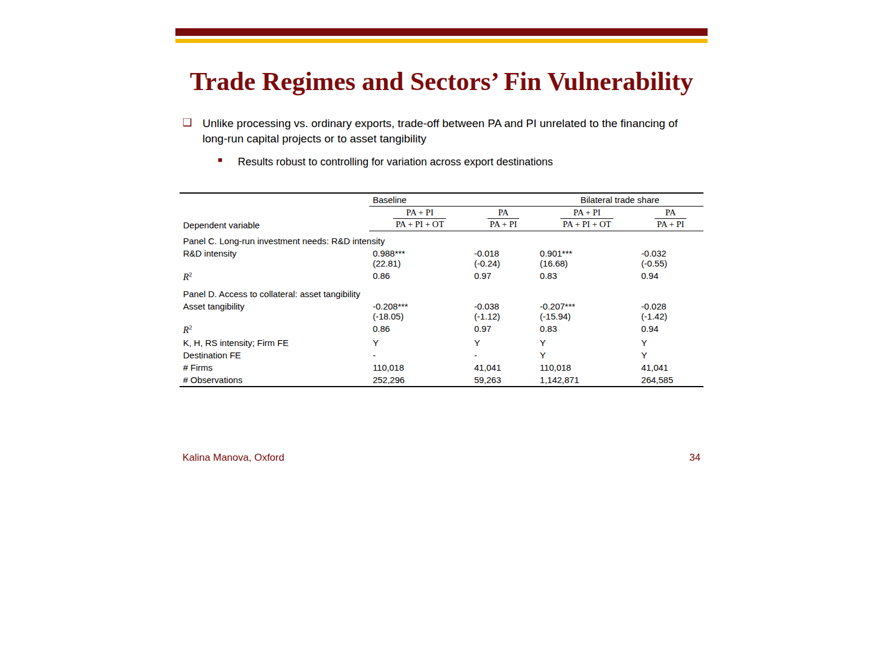Trade Regimes and Sectors’ Fin Vulnerability
Unlike processing vs. ordinary exports, trade-off between PA and PI unrelated to the financing of long-run capital projects or to asset tangibility
Results robust to controlling for variation across export destinations
| Dependent variable | Baseline | Bilateral trade share |
| PA + PI PA + PI + OT | PA PA + PI | PA + PI PA + PI + OT | PA PA + PI |
| Panel C. Long-run investment needs: R&D intensity |
| R&D intensity | 0.988*** (22.81) | -0.018 (-0.24) | 0.901*** (16.68) | -0.032 (-0.55) |
| R 2 | 0.86 | 0.97 | 0.83 | 0.94 |
| Panel D. Access to collateral: asset tangibility |
| Asset tangibility | -0.208*** (-18.05) | -0.038 (-1.12) | -0.207*** (-15.94) | -0.028 (-1.42) |
| R 2 | 0.86 | 0.97 | 0.83 | 0.94 |
| K, H, RS intensity; Firm FE | Y | Y | Y | Y |
| Destination FE | - | - | Y | Y |
| # Firms | 110,018 | 41,041 | 110,018 | 41,041 |
| # Observations | 252,296 | 59,263 | 1,142,871 | 264,585 |
Kalina Manova, Oxford 34